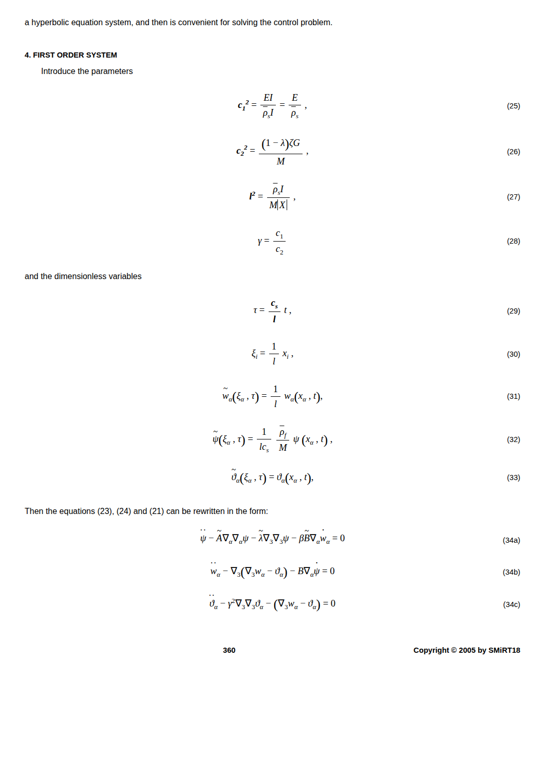a hyperbolic equation system, and then is convenient for solving the control problem.
4. FIRST ORDER SYSTEM
Introduce the parameters
c12 = EI ρsI = Eρs ,
(25)
c22 = (1 − λ) ζG M ,
(26)
l2 = ρsI MX ,
(27)
γ = c1 c2
(28)
and the dimensionless variables
τ = cs l t ,
(29)
ξi = 1 l xi ,
(30)
wα(ξα , τ) = 1 l wα(xα , t),
(31)
ψ(ξα , τ) = 1 lcs ρf M ψ (xα , t) ,
(32)
ϑα(ξα , τ) = ϑα(xα , t),
(33)
Then the equations (23), (24) and (21) can be rewritten in the form:
ψ − A∇α∇αψ − λ∇3∇3ψ − βB∇αwα = 0
(34a)
wα − ∇3(∇3wα − ϑα) − B∇αψ = 0
(34b)
ϑα − γ2∇3∇3ϑα − (∇3wα − ϑα) = 0
(34c)
360
Copyright © 2005 by SMiRT18